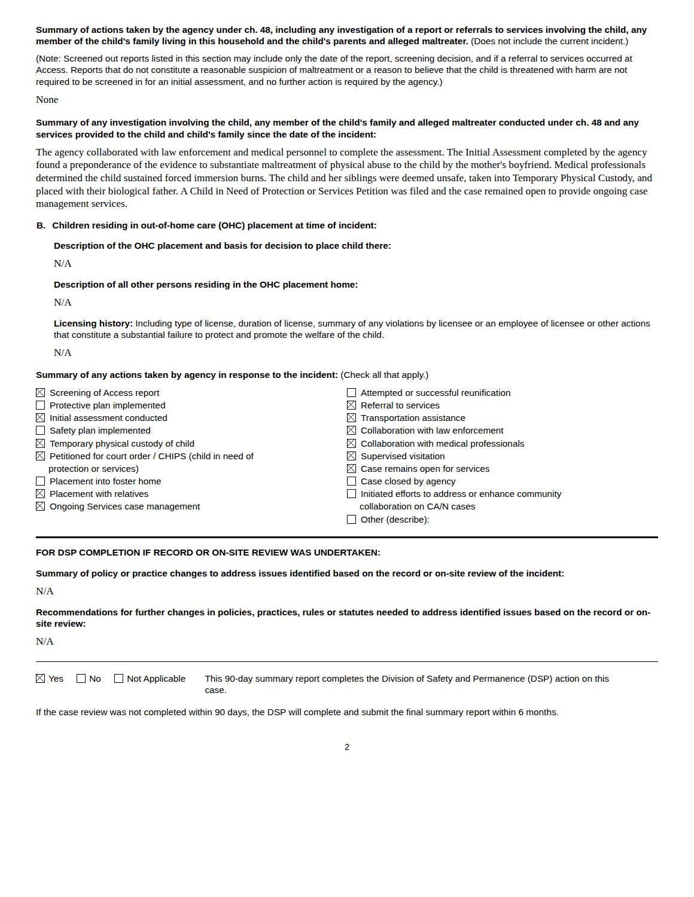Summary of actions taken by the agency under ch. 48, including any investigation of a report or referrals to services involving the child, any member of the child's family living in this household and the child's parents and alleged maltreater. (Does not include the current incident.)
(Note: Screened out reports listed in this section may include only the date of the report, screening decision, and if a referral to services occurred at Access. Reports that do not constitute a reasonable suspicion of maltreatment or a reason to believe that the child is threatened with harm are not required to be screened in for an initial assessment, and no further action is required by the agency.)
None
Summary of any investigation involving the child, any member of the child's family and alleged maltreater conducted under ch. 48 and any services provided to the child and child's family since the date of the incident:
The agency collaborated with law enforcement and medical personnel to complete the assessment. The Initial Assessment completed by the agency found a preponderance of the evidence to substantiate maltreatment of physical abuse to the child by the mother's boyfriend. Medical professionals determined the child sustained forced immersion burns. The child and her siblings were deemed unsafe, taken into Temporary Physical Custody, and placed with their biological father. A Child in Need of Protection or Services Petition was filed and the case remained open to provide ongoing case management services.
| B. | Children residing in out-of-home care (OHC) placement at time of incident: |
Description of the OHC placement and basis for decision to place child there:
N/A
Description of all other persons residing in the OHC placement home:
N/A
Licensing history: Including type of license, duration of license, summary of any violations by licensee or an employee of licensee or other actions that constitute a substantial failure to protect and promote the welfare of the child.
N/A
Summary of any actions taken by agency in response to the incident: (Check all that apply.)
| Screening of Access report | Attempted or successful reunification |
| Protective plan implemented | Referral to services |
| Initial assessment conducted | Transportation assistance |
| Safety plan implemented | Collaboration with law enforcement |
| Temporary physical custody of child | Collaboration with medical professionals |
| Petitioned for court order / CHIPS (child in need of | Supervised visitation |
| protection or services) | Case remains open for services |
| Placement into foster home | Case closed by agency |
| Placement with relatives | Initiated efforts to address or enhance community |
| Ongoing Services case management | collaboration on CA/N cases |
| | Other (describe): |
FOR DSP COMPLETION IF RECORD OR ON-SITE REVIEW WAS UNDERTAKEN:
Summary of policy or practice changes to address issues identified based on the record or on-site review of the incident:
N/A
Recommendations for further changes in policies, practices, rules or statutes needed to address identified issues based on the record or on-site review:
N/A
Yes No Not Applicable This 90-day summary report completes the Division of Safety and Permanence (DSP) action on this case.
If the case review was not completed within 90 days, the DSP will complete and submit the final summary report within 6 months.
2